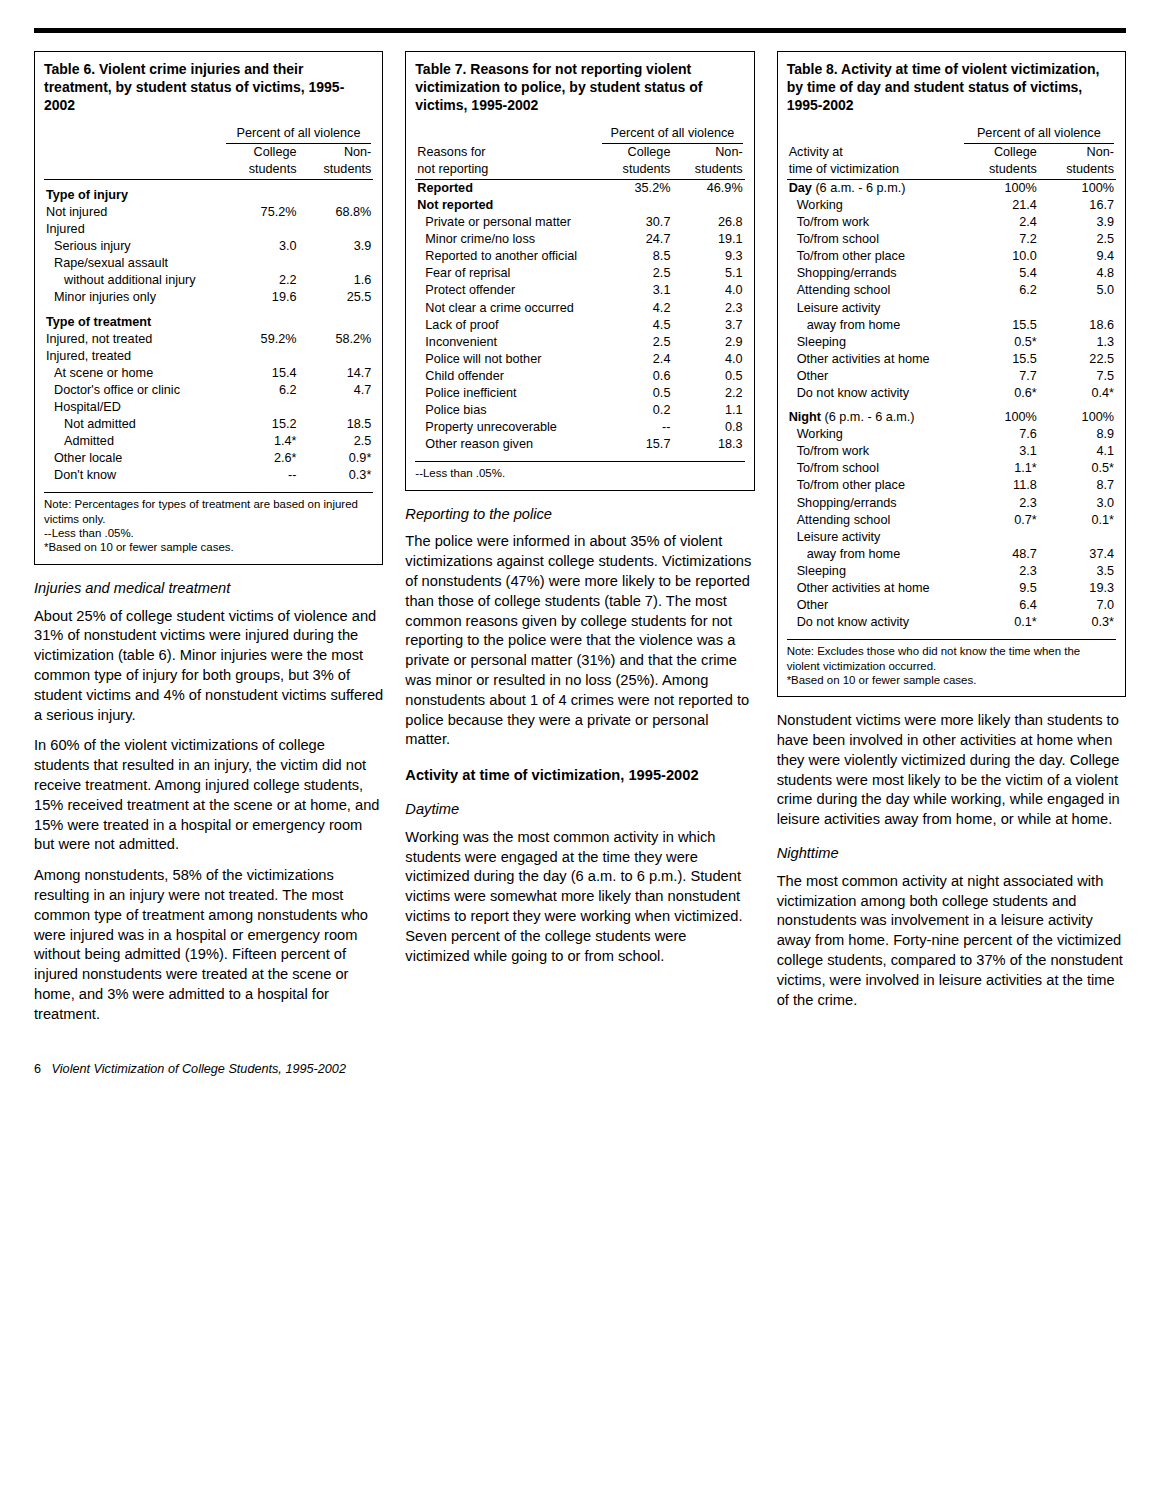Table 6. Violent crime injuries and their treatment, by student status of victims, 1995-2002
| | Percent of all violence |
| | College students | Non- students |
| Type of injury | | |
| Not injured | 75.2% | 68.8% |
| Injured | | |
| Serious injury | 3.0 | 3.9 |
| Rape/sexual assault | | |
| without additional injury | 2.2 | 1.6 |
| Minor injuries only | 19.6 | 25.5 |
| Type of treatment | | |
| Injured, not treated | 59.2% | 58.2% |
| Injured, treated | | |
| At scene or home | 15.4 | 14.7 |
| Doctor's office or clinic | 6.2 | 4.7 |
| Hospital/ED | | |
| Not admitted | 15.2 | 18.5 |
| Admitted | 1.4* | 2.5 |
| Other locale | 2.6* | 0.9* |
| Don't know | -- | 0.3* |
Note: Percentages for types of treatment are based on injured victims only.
--Less than .05%.
*Based on 10 or fewer sample cases.
Injuries and medical treatment
About 25% of college student victims of violence and 31% of nonstudent victims were injured during the victimization (table 6). Minor injuries were the most common type of injury for both groups, but 3% of student victims and 4% of nonstudent victims suffered a serious injury.
In 60% of the violent victimizations of college students that resulted in an injury, the victim did not receive treatment. Among injured college students, 15% received treatment at the scene or at home, and 15% were treated in a hospital or emergency room but were not admitted.
Among nonstudents, 58% of the victimizations resulting in an injury were not treated. The most common type of treatment among nonstudents who were injured was in a hospital or emergency room without being admitted (19%). Fifteen percent of injured nonstudents were treated at the scene or home, and 3% were admitted to a hospital for treatment.
Table 7. Reasons for not reporting violent victimization to police, by student status of victims, 1995-2002
| | Percent of all violence |
| Reasons for not reporting | College students | Non- students |
| Reported | 35.2% | 46.9% |
| Not reported | | |
| Private or personal matter | 30.7 | 26.8 |
| Minor crime/no loss | 24.7 | 19.1 |
| Reported to another official | 8.5 | 9.3 |
| Fear of reprisal | 2.5 | 5.1 |
| Protect offender | 3.1 | 4.0 |
| Not clear a crime occurred | 4.2 | 2.3 |
| Lack of proof | 4.5 | 3.7 |
| Inconvenient | 2.5 | 2.9 |
| Police will not bother | 2.4 | 4.0 |
| Child offender | 0.6 | 0.5 |
| Police inefficient | 0.5 | 2.2 |
| Police bias | 0.2 | 1.1 |
| Property unrecoverable | -- | 0.8 |
| Other reason given | 15.7 | 18.3 |
--Less than .05%.
Reporting to the police
The police were informed in about 35% of violent victimizations against college students. Victimizations of nonstudents (47%) were more likely to be reported than those of college students (table 7). The most common reasons given by college students for not reporting to the police were that the violence was a private or personal matter (31%) and that the crime was minor or resulted in no loss (25%). Among nonstudents about 1 of 4 crimes were not reported to police because they were a private or personal matter.
Activity at time of victimization, 1995-2002
Daytime
Working was the most common activity in which students were engaged at the time they were victimized during the day (6 a.m. to 6 p.m.). Student victims were somewhat more likely than nonstudent victims to report they were working when victimized. Seven percent of the college students were victimized while going to or from school.
Table 8. Activity at time of violent victimization, by time of day and student status of victims, 1995-2002
| | Percent of all violence |
| Activity at time of victimization | College students | Non- students |
| Day (6 a.m. - 6 p.m.) | 100% | 100% |
| Working | 21.4 | 16.7 |
| To/from work | 2.4 | 3.9 |
| To/from school | 7.2 | 2.5 |
| To/from other place | 10.0 | 9.4 |
| Shopping/errands | 5.4 | 4.8 |
| Attending school | 6.2 | 5.0 |
| Leisure activity | | |
| away from home | 15.5 | 18.6 |
| Sleeping | 0.5* | 1.3 |
| Other activities at home | 15.5 | 22.5 |
| Other | 7.7 | 7.5 |
| Do not know activity | 0.6* | 0.4* |
| Night (6 p.m. - 6 a.m.) | 100% | 100% |
| Working | 7.6 | 8.9 |
| To/from work | 3.1 | 4.1 |
| To/from school | 1.1* | 0.5* |
| To/from other place | 11.8 | 8.7 |
| Shopping/errands | 2.3 | 3.0 |
| Attending school | 0.7* | 0.1* |
| Leisure activity | | |
| away from home | 48.7 | 37.4 |
| Sleeping | 2.3 | 3.5 |
| Other activities at home | 9.5 | 19.3 |
| Other | 6.4 | 7.0 |
| Do not know activity | 0.1* | 0.3* |
Note: Excludes those who did not know the time when the violent victimization occurred.
*Based on 10 or fewer sample cases.
Nonstudent victims were more likely than students to have been involved in other activities at home when they were violently victimized during the day. College students were most likely to be the victim of a violent crime during the day while working, while engaged in leisure activities away from home, or while at home.
Nighttime
The most common activity at night associated with victimization among both college students and nonstudents was involvement in a leisure activity away from home. Forty-nine percent of the victimized college students, compared to 37% of the nonstudent victims, were involved in leisure activities at the time of the crime.
6 Violent Victimization of College Students, 1995-2002